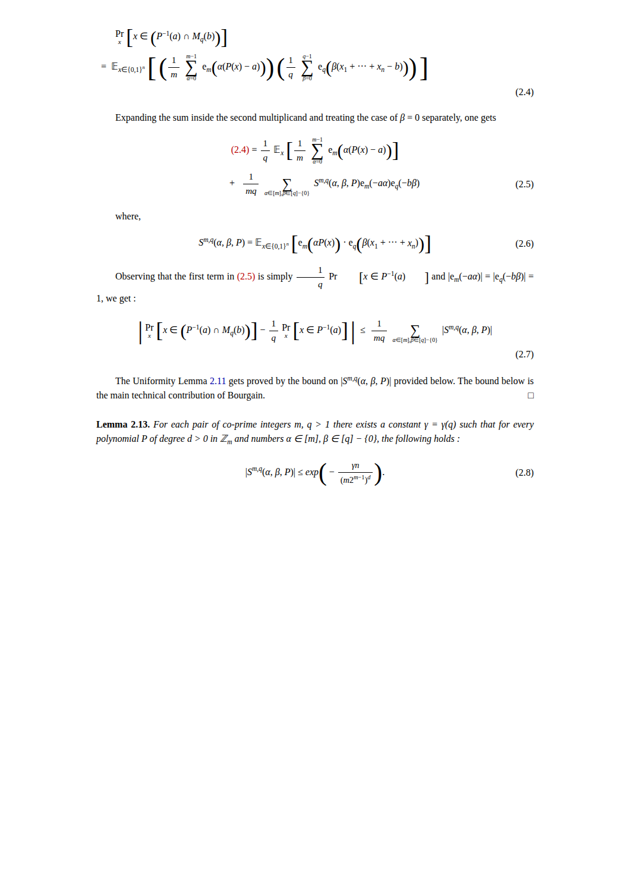Pr x [x ∈ (P−1(a) ∩ Mq(b))]
= 𝔼x∈{0,1}n [ (1 m m−1∑α=0 em(α(P(x) − a))) (1 q q−1∑β=0 eq(β(x1 + ··· + xn − b))) ]
(2.4)
Expanding the sum inside the second multiplicand and treating the case of β = 0 separately, one gets
(2.4) = 1 q 𝔼x [1 m m−1∑α=0 em(α(P(x) − a))]
+ 1 mq ∑α∈[m],β∈[q]−{0} Sm,q(α, β, P)em(−aα)eq(−bβ) (2.5)
where,
Sm,q(α, β, P) = 𝔼x∈{0,1}n [em(αP(x)) · eq(β(x1 + ··· + xn))] (2.6)
Observing that the first term in (2.5) is simply 1 q Pr [x ∈ P−1(a)] and |em(−aα)| = |eq(−bβ)| = 1, we get :
| Pr x [x ∈ (P−1(a) ∩ Mq(b))] − 1 q Pr x [x ∈ P−1(a)] | ≤ 1 mq ∑α∈[m],β∈[q]−{0} |Sm,q(α, β, P)|
(2.7)
The Uniformity Lemma 2.11 gets proved by the bound on |Sm,q(α, β, P)| provided below. The bound below is the main technical contribution of Bourgain.□
Lemma 2.13. For each pair of co-prime integers m, q > 1 there exists a constant γ = γ(q) such that for every polynomial P of degree d > 0 in ℤm and numbers α ∈ [m], β ∈ [q] − {0}, the following holds :
|Sm,q(α, β, P)| ≤ exp( − γn(m2m−1)d). (2.8)